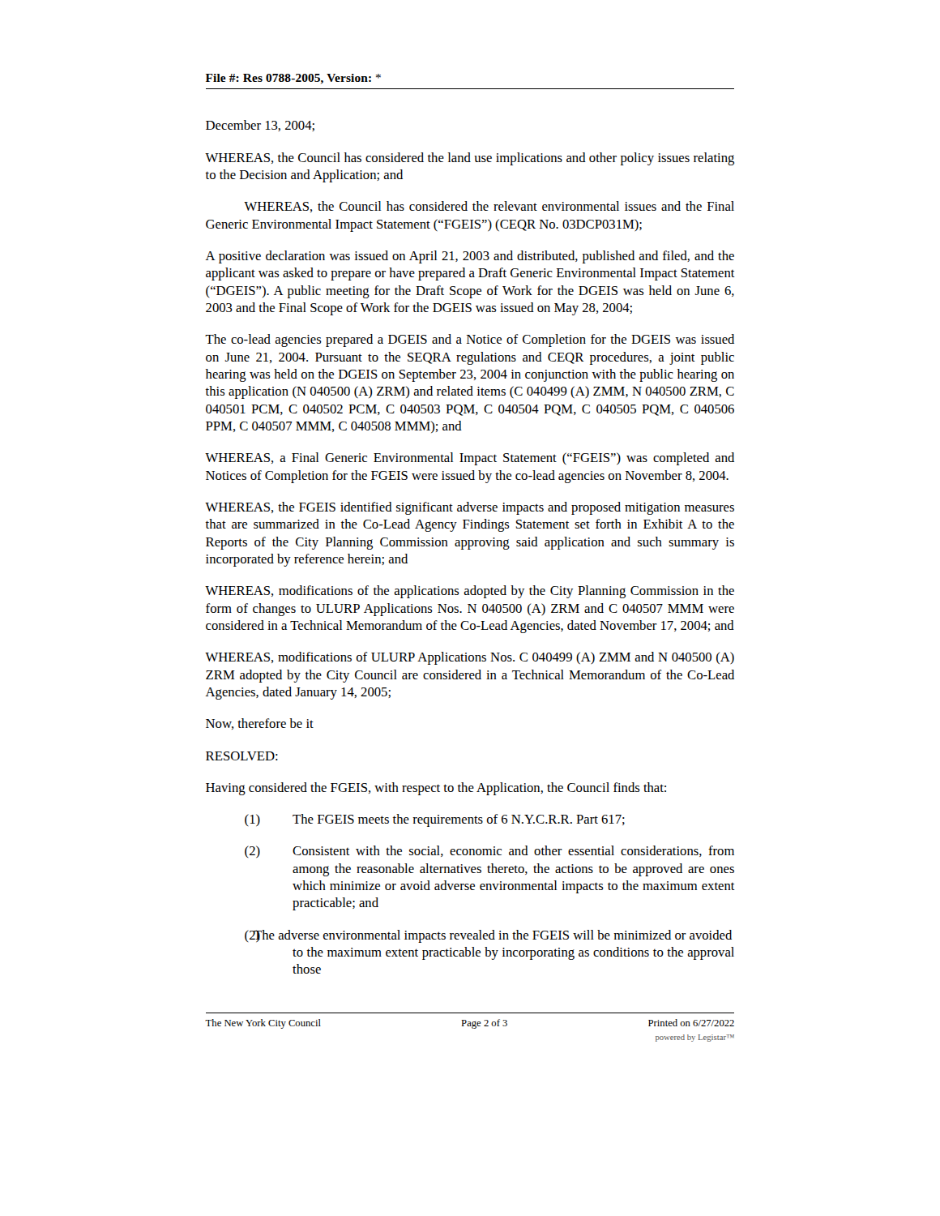File #: Res 0788-2005, Version: *
December 13, 2004;
WHEREAS, the Council has considered the land use implications and other policy issues relating to the Decision and Application; and
WHEREAS, the Council has considered the relevant environmental issues and the Final Generic Environmental Impact Statement (“FGEIS”) (CEQR No. 03DCP031M);
A positive declaration was issued on April 21, 2003 and distributed, published and filed, and the applicant was asked to prepare or have prepared a Draft Generic Environmental Impact Statement (“DGEIS”). A public meeting for the Draft Scope of Work for the DGEIS was held on June 6, 2003 and the Final Scope of Work for the DGEIS was issued on May 28, 2004;
The co-lead agencies prepared a DGEIS and a Notice of Completion for the DGEIS was issued on June 21, 2004. Pursuant to the SEQRA regulations and CEQR procedures, a joint public hearing was held on the DGEIS on September 23, 2004 in conjunction with the public hearing on this application (N 040500 (A) ZRM) and related items (C 040499 (A) ZMM, N 040500 ZRM, C 040501 PCM, C 040502 PCM, C 040503 PQM, C 040504 PQM, C 040505 PQM, C 040506 PPM, C 040507 MMM, C 040508 MMM); and
WHEREAS, a Final Generic Environmental Impact Statement (“FGEIS”) was completed and Notices of Completion for the FGEIS were issued by the co-lead agencies on November 8, 2004.
WHEREAS, the FGEIS identified significant adverse impacts and proposed mitigation measures that are summarized in the Co-Lead Agency Findings Statement set forth in Exhibit A to the Reports of the City Planning Commission approving said application and such summary is incorporated by reference herein; and
WHEREAS, modifications of the applications adopted by the City Planning Commission in the form of changes to ULURP Applications Nos. N 040500 (A) ZRM and C 040507 MMM were considered in a Technical Memorandum of the Co-Lead Agencies, dated November 17, 2004; and
WHEREAS, modifications of ULURP Applications Nos. C 040499 (A) ZMM and N 040500 (A) ZRM adopted by the City Council are considered in a Technical Memorandum of the Co-Lead Agencies, dated January 14, 2005;
Now, therefore be it
RESOLVED:
Having considered the FGEIS, with respect to the Application, the Council finds that:
(1) The FGEIS meets the requirements of 6 N.Y.C.R.R. Part 617;
(2) Consistent with the social, economic and other essential considerations, from among the reasonable alternatives thereto, the actions to be approved are ones which minimize or avoid adverse environmental impacts to the maximum extent practicable; and
(2) The adverse environmental impacts revealed in the FGEIS will be minimized or avoided to the maximum extent practicable by incorporating as conditions to the approval those
The New York City Council
Page 2 of 3
Printed on 6/27/2022
powered by Legistar™